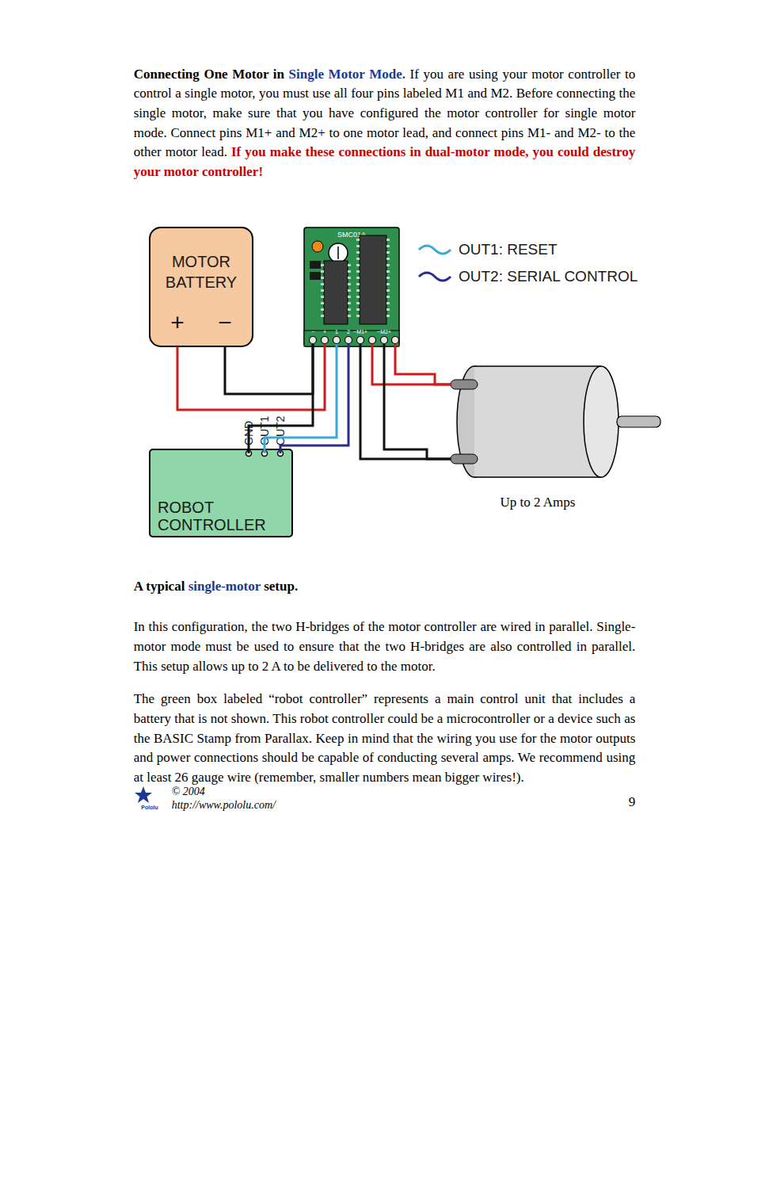Connecting One Motor in Single Motor Mode. If you are using your motor controller to control a single motor, you must use all four pins labeled M1 and M2. Before connecting the single motor, make sure that you have configured the motor controller for single motor mode. Connect pins M1+ and M2+ to one motor lead, and connect pins M1- and M2- to the other motor lead. If you make these connections in dual-motor mode, you could destroy your motor controller!
MOTOR BATTERY + − ROBOT CONTROLLER GND OUT1 OUT2 SMC01A L293 − + 1 2 −M1+ −M2+ OUT1: RESET OUT2: SERIAL CONTROL Up to 2 Amps
A typical single-motor setup.
In this configuration, the two H-bridges of the motor controller are wired in parallel. Single-motor mode must be used to ensure that the two H-bridges are also controlled in parallel. This setup allows up to 2 A to be delivered to the motor.
The green box labeled “robot controller” represents a main control unit that includes a battery that is not shown. This robot controller could be a microcontroller or a device such as the BASIC Stamp from Parallax. Keep in mind that the wiring you use for the motor outputs and power connections should be capable of conducting several amps. We recommend using at least 26 gauge wire (remember, smaller numbers mean bigger wires!).
Pololu
© 2004
http://www.pololu.com/
9